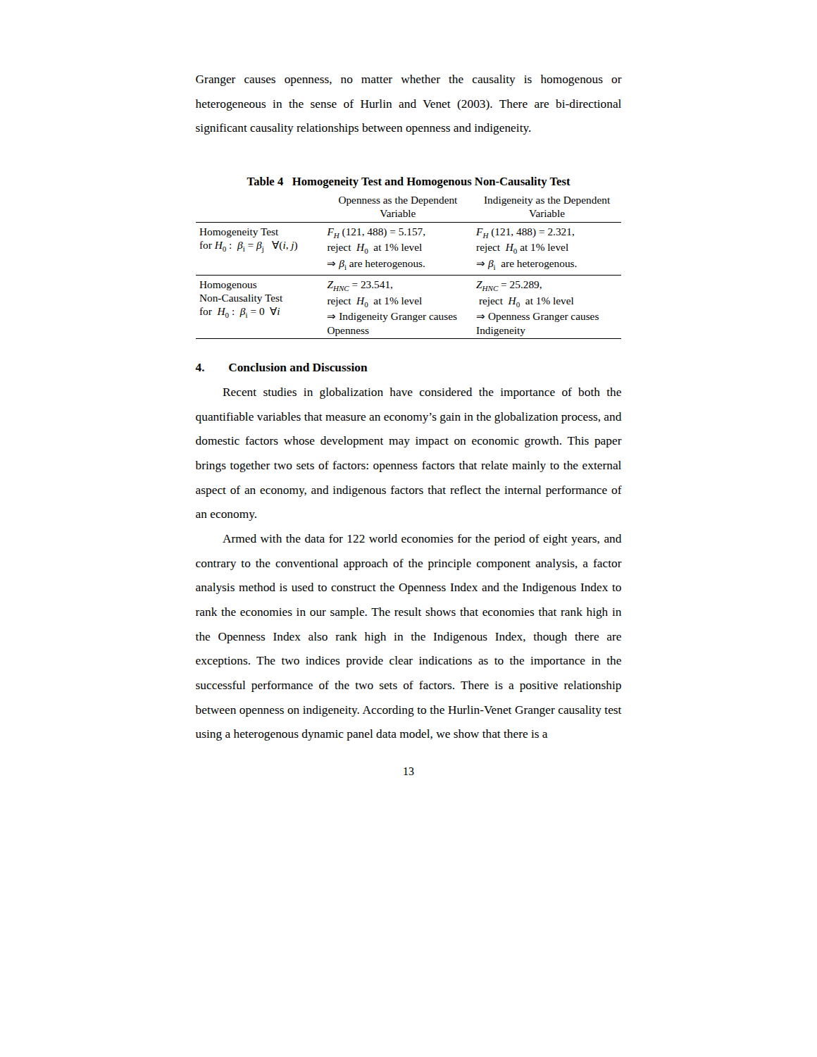Granger causes openness, no matter whether the causality is homogenous or heterogeneous in the sense of Hurlin and Venet (2003). There are bi-directional significant causality relationships between openness and indigeneity.
Table 4 Homogeneity Test and Homogenous Non-Causality Test
| | Openness as the Dependent Variable | Indigeneity as the Dependent Variable |
| --- | --- | --- |
| Homogeneity Test for H 0 : β i = β j ∀( i , j ) | F H (121, 488) = 5.157, reject H 0 at 1% level ⇒ β i are heterogenous. | F H (121, 488) = 2.321, reject H 0 at 1% level ⇒ β i are heterogenous. |
| Homogenous Non-Causality Test for H 0 : β i = 0 ∀ i | Z HNC = 23.541, reject H 0 at 1% level ⇒ Indigeneity Granger causes Openness | Z HNC = 25.289, reject H 0 at 1% level ⇒ Openness Granger causes Indigeneity |
4.
Conclusion and Discussion
Recent studies in globalization have considered the importance of both the quantifiable variables that measure an economy’s gain in the globalization process, and domestic factors whose development may impact on economic growth. This paper brings together two sets of factors: openness factors that relate mainly to the external aspect of an economy, and indigenous factors that reflect the internal performance of an economy.
Armed with the data for 122 world economies for the period of eight years, and contrary to the conventional approach of the principle component analysis, a factor analysis method is used to construct the Openness Index and the Indigenous Index to rank the economies in our sample. The result shows that economies that rank high in the Openness Index also rank high in the Indigenous Index, though there are exceptions. The two indices provide clear indications as to the importance in the successful performance of the two sets of factors. There is a positive relationship between openness on indigeneity. According to the Hurlin-Venet Granger causality test using a heterogenous dynamic panel data model, we show that there is a
13